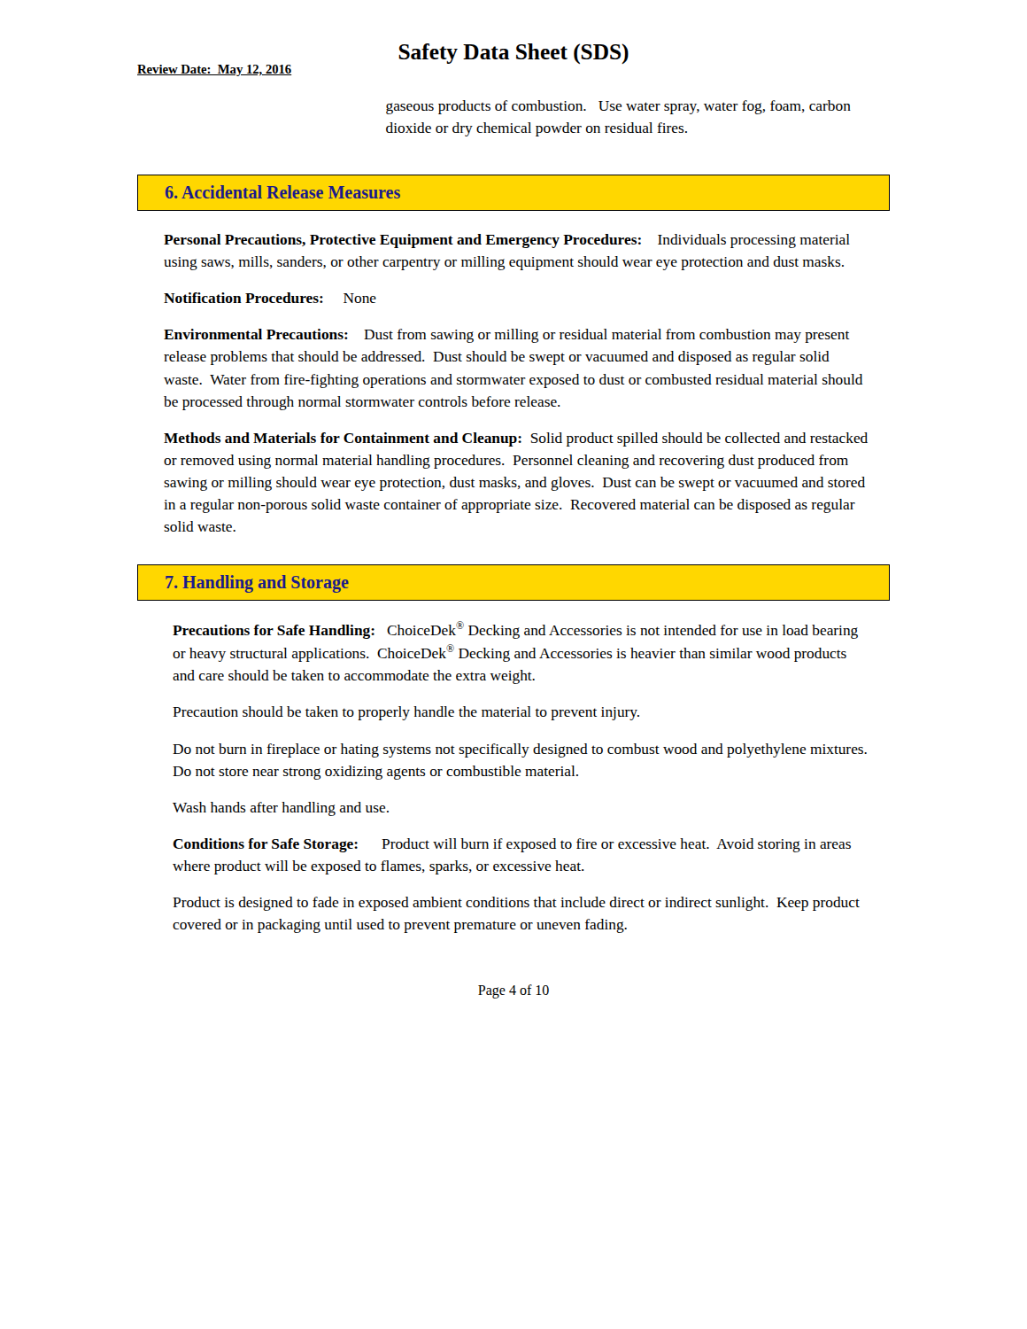Safety Data Sheet (SDS)
Review Date: May 12, 2016
gaseous products of combustion. Use water spray, water fog, foam, carbon dioxide or dry chemical powder on residual fires.
6. Accidental Release Measures
Personal Precautions, Protective Equipment and Emergency Procedures: Individuals processing material using saws, mills, sanders, or other carpentry or milling equipment should wear eye protection and dust masks.
Notification Procedures: None
Environmental Precautions: Dust from sawing or milling or residual material from combustion may present release problems that should be addressed. Dust should be swept or vacuumed and disposed as regular solid waste. Water from fire-fighting operations and stormwater exposed to dust or combusted residual material should be processed through normal stormwater controls before release.
Methods and Materials for Containment and Cleanup: Solid product spilled should be collected and restacked or removed using normal material handling procedures. Personnel cleaning and recovering dust produced from sawing or milling should wear eye protection, dust masks, and gloves. Dust can be swept or vacuumed and stored in a regular non-porous solid waste container of appropriate size. Recovered material can be disposed as regular solid waste.
7. Handling and Storage
Precautions for Safe Handling: ChoiceDek® Decking and Accessories is not intended for use in load bearing or heavy structural applications. ChoiceDek® Decking and Accessories is heavier than similar wood products and care should be taken to accommodate the extra weight.
Precaution should be taken to properly handle the material to prevent injury.
Do not burn in fireplace or hating systems not specifically designed to combust wood and polyethylene mixtures. Do not store near strong oxidizing agents or combustible material.
Wash hands after handling and use.
Conditions for Safe Storage: Product will burn if exposed to fire or excessive heat. Avoid storing in areas where product will be exposed to flames, sparks, or excessive heat.
Product is designed to fade in exposed ambient conditions that include direct or indirect sunlight. Keep product covered or in packaging until used to prevent premature or uneven fading.
Page 4 of 10